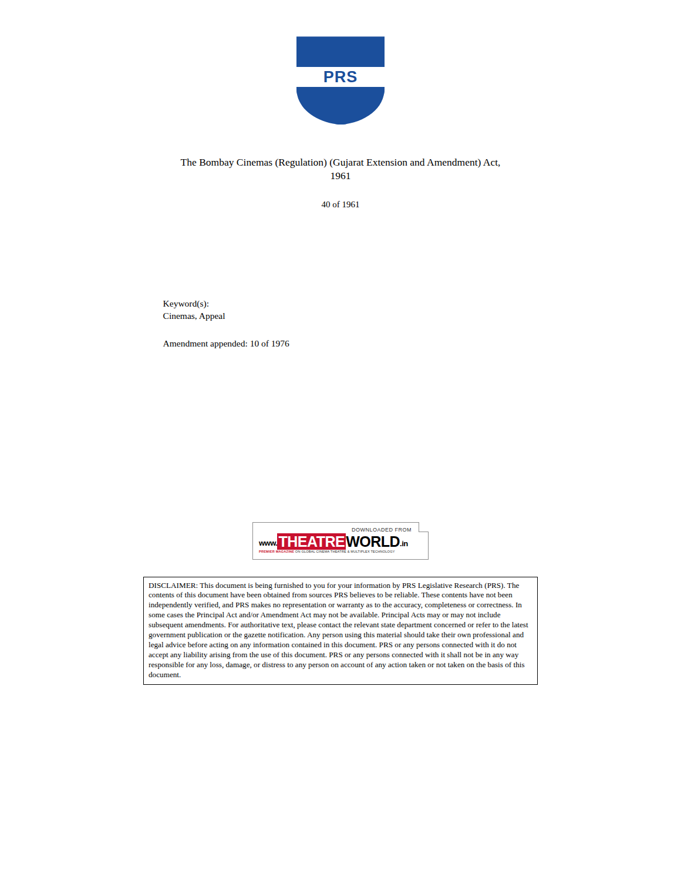PRS
The Bombay Cinemas (Regulation) (Gujarat Extension and Amendment) Act,
1961
40 of 1961
Keyword(s):
Cinemas, Appeal
Amendment appended: 10 of 1976
DOWNLOADED FROM
www. THEATRE WORLD.in
PREMIER MAGAZINE ON GLOBAL CINEMA THEATRE & MULTIPLEX TECHNOLOGY
DISCLAIMER: This document is being furnished to you for your information by PRS Legislative Research (PRS). The contents of this document have been obtained from sources PRS believes to be reliable. These contents have not been independently verified, and PRS makes no representation or warranty as to the accuracy, completeness or correctness. In some cases the Principal Act and/or Amendment Act may not be available. Principal Acts may or may not include subsequent amendments. For authoritative text, please contact the relevant state department concerned or refer to the latest government publication or the gazette notification. Any person using this material should take their own professional and legal advice before acting on any information contained in this document. PRS or any persons connected with it do not accept any liability arising from the use of this document. PRS or any persons connected with it shall not be in any way responsible for any loss, damage, or distress to any person on account of any action taken or not taken on the basis of this document.